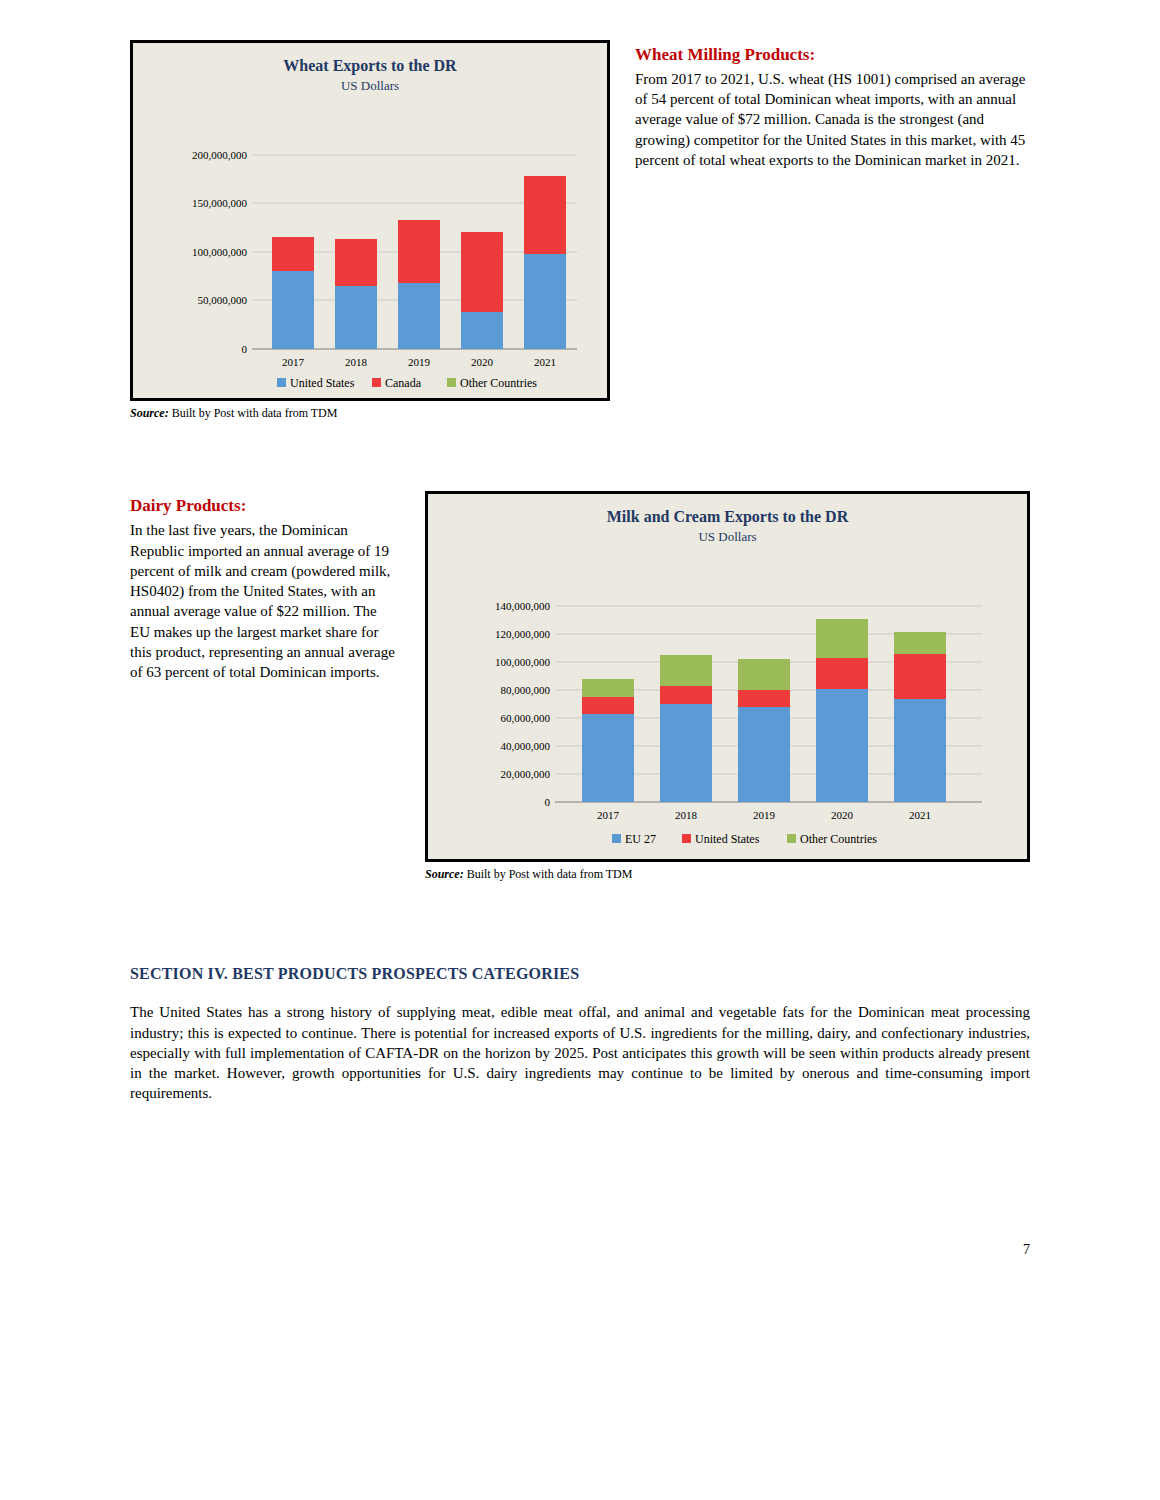Wheat Exports to the DR
US Dollars
200,000,000 150,000,000 100,000,000 50,000,000 0 2017 2018 2019 2020 2021 United States Canada Other Countries
Source: Built by Post with data from TDM
Wheat Milling Products:
From 2017 to 2021, U.S. wheat (HS 1001) comprised an average of 54 percent of total Dominican wheat imports, with an annual average value of $72 million. Canada is the strongest (and growing) competitor for the United States in this market, with 45 percent of total wheat exports to the Dominican market in 2021.
Dairy Products:
In the last five years, the Dominican Republic imported an annual average of 19 percent of milk and cream (powdered milk, HS0402) from the United States, with an annual average value of $22 million. The EU makes up the largest market share for this product, representing an annual average of 63 percent of total Dominican imports.
Milk and Cream Exports to the DR
US Dollars
140,000,000 120,000,000 100,000,000 80,000,000 60,000,000 40,000,000 20,000,000 0 2017 2018 2019 2020 2021 EU 27 United States Other Countries
Source: Built by Post with data from TDM
SECTION IV. BEST PRODUCTS PROSPECTS CATEGORIES
The United States has a strong history of supplying meat, edible meat offal, and animal and vegetable fats for the Dominican meat processing industry; this is expected to continue. There is potential for increased exports of U.S. ingredients for the milling, dairy, and confectionary industries, especially with full implementation of CAFTA-DR on the horizon by 2025. Post anticipates this growth will be seen within products already present in the market. However, growth opportunities for U.S. dairy ingredients may continue to be limited by onerous and time-consuming import requirements.
7